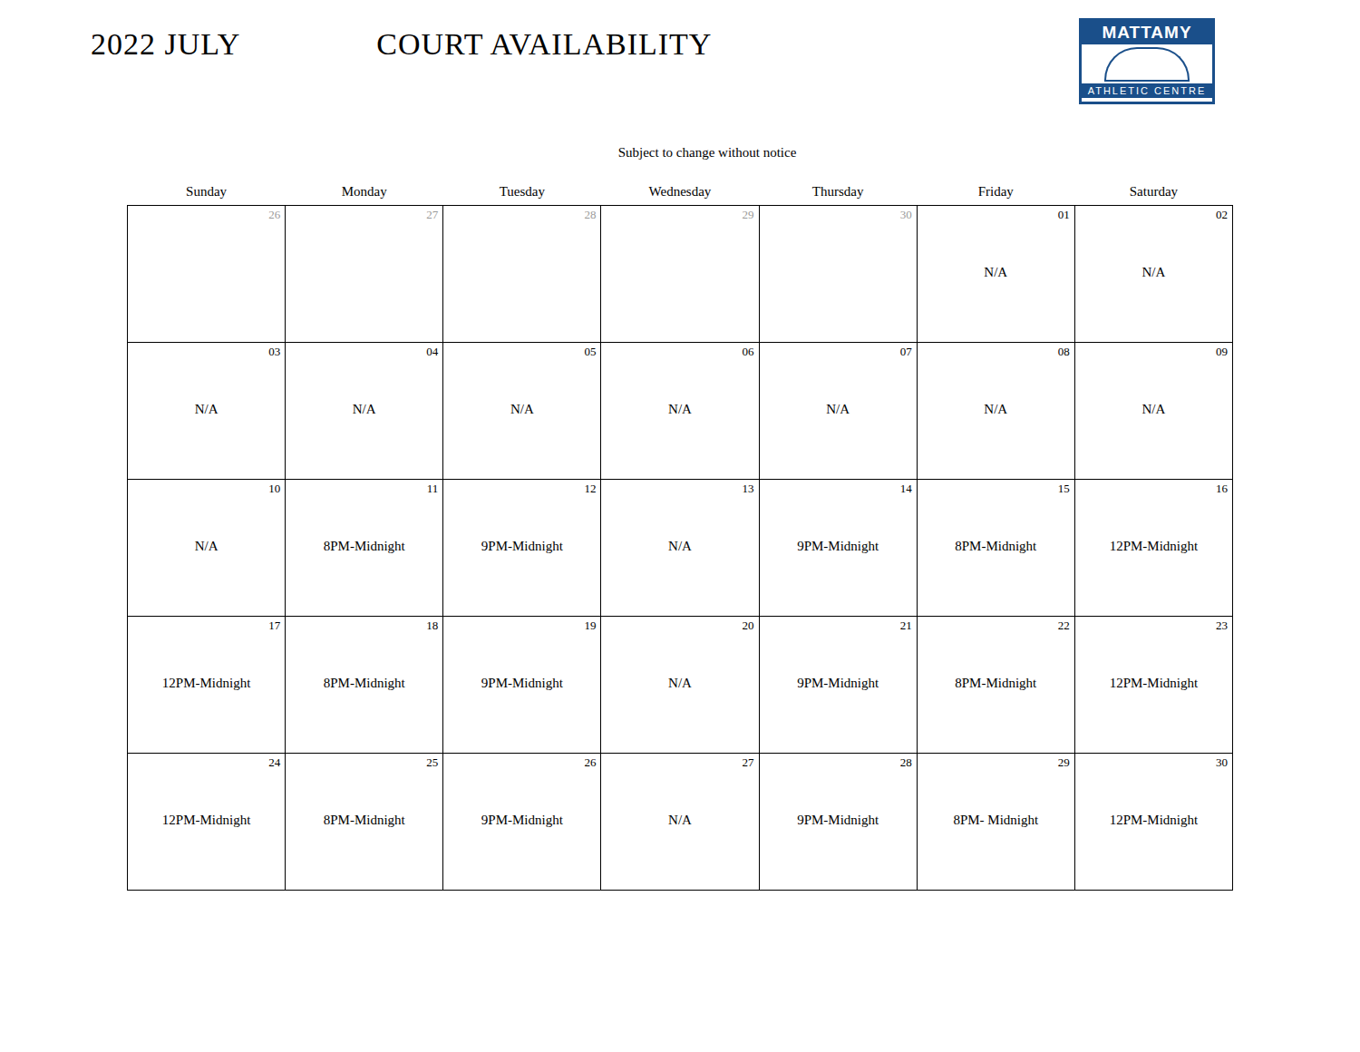2022 JULY
COURT AVAILABILITY
MATTAMY
ATHLETIC CENTRE
Subject to change without notice
| Sunday | Monday | Tuesday | Wednesday | Thursday | Friday | Saturday |
| --- | --- | --- | --- | --- | --- | --- |
| 26 | 27 | 28 | 29 | 30 | 01 N/A | 02 N/A |
| 03 N/A | 04 N/A | 05 N/A | 06 N/A | 07 N/A | 08 N/A | 09 N/A |
| 10 N/A | 11 8PM-Midnight | 12 9PM-Midnight | 13 N/A | 14 9PM-Midnight | 15 8PM-Midnight | 16 12PM-Midnight |
| 17 12PM-Midnight | 18 8PM-Midnight | 19 9PM-Midnight | 20 N/A | 21 9PM-Midnight | 22 8PM-Midnight | 23 12PM-Midnight |
| 24 12PM-Midnight | 25 8PM-Midnight | 26 9PM-Midnight | 27 N/A | 28 9PM-Midnight | 29 8PM- Midnight | 30 12PM-Midnight |